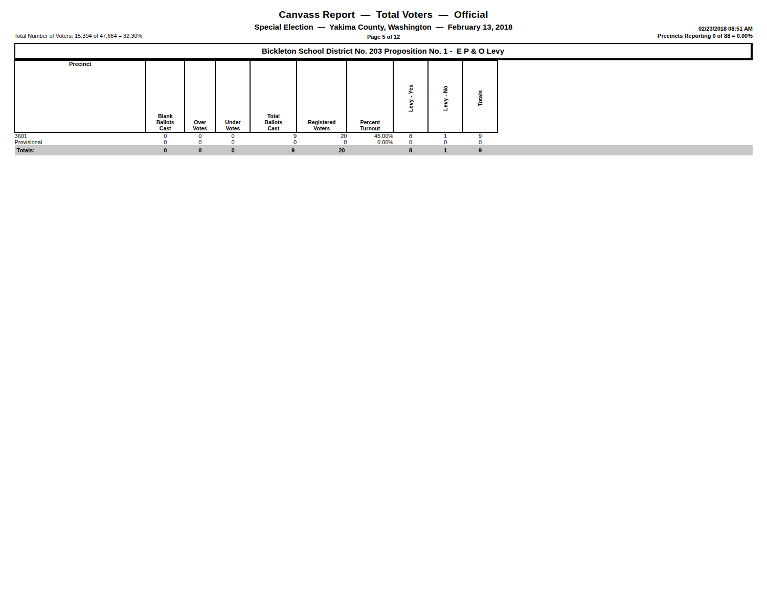Canvass Report — Total Voters — Official
Special Election — Yakima County, Washington — February 13, 2018
Page 5 of 12
02/23/2018 08:51 AM
Total Number of Voters: 15,394 of 47,664 = 32.30%
Precincts Reporting 0 of 88 = 0.00%
Bickleton School District No. 203 Proposition No. 1 - E P & O Levy
| Precinct | Blank Ballots Cast | Over Votes | Under Votes | Total Ballots Cast | Registered Voters | Percent Turnout | Levy - Yes | Levy - No | Totals | |
| --- | --- | --- | --- | --- | --- | --- | --- | --- | --- | --- |
| 3601 | 0 | 0 | 0 | 9 | 20 | 45.00% | 8 | 1 | 9 | |
| Provisional | 0 | 0 | 0 | 0 | 0 | 0.00% | 0 | 0 | 0 | |
| Totals: | 0 | 0 | 0 | 9 | 20 | | 8 | 1 | 9 | |